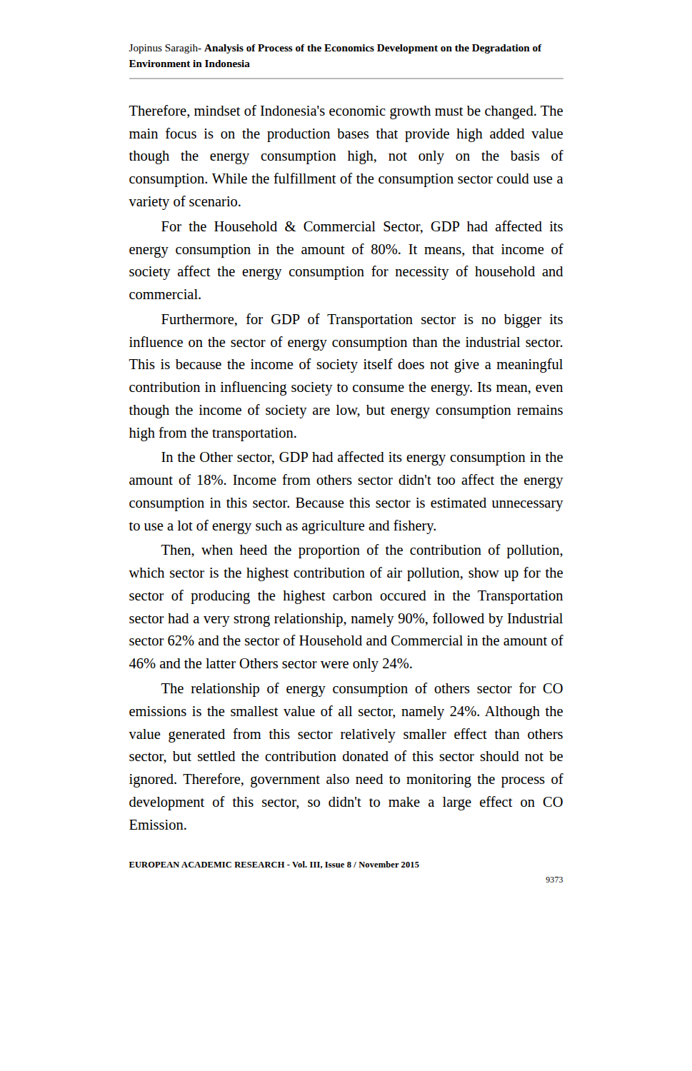Jopinus Saragih- Analysis of Process of the Economics Development on the Degradation of Environment in Indonesia
Therefore, mindset of Indonesia's economic growth must be changed. The main focus is on the production bases that provide high added value though the energy consumption high, not only on the basis of consumption. While the fulfillment of the consumption sector could use a variety of scenario.
For the Household & Commercial Sector, GDP had affected its energy consumption in the amount of 80%. It means, that income of society affect the energy consumption for necessity of household and commercial.
Furthermore, for GDP of Transportation sector is no bigger its influence on the sector of energy consumption than the industrial sector. This is because the income of society itself does not give a meaningful contribution in influencing society to consume the energy. Its mean, even though the income of society are low, but energy consumption remains high from the transportation.
In the Other sector, GDP had affected its energy consumption in the amount of 18%. Income from others sector didn't too affect the energy consumption in this sector. Because this sector is estimated unnecessary to use a lot of energy such as agriculture and fishery.
Then, when heed the proportion of the contribution of pollution, which sector is the highest contribution of air pollution, show up for the sector of producing the highest carbon occured in the Transportation sector had a very strong relationship, namely 90%, followed by Industrial sector 62% and the sector of Household and Commercial in the amount of 46% and the latter Others sector were only 24%.
The relationship of energy consumption of others sector for CO emissions is the smallest value of all sector, namely 24%. Although the value generated from this sector relatively smaller effect than others sector, but settled the contribution donated of this sector should not be ignored. Therefore, government also need to monitoring the process of development of this sector, so didn't to make a large effect on CO Emission.
EUROPEAN ACADEMIC RESEARCH - Vol. III, Issue 8 / November 2015
9373